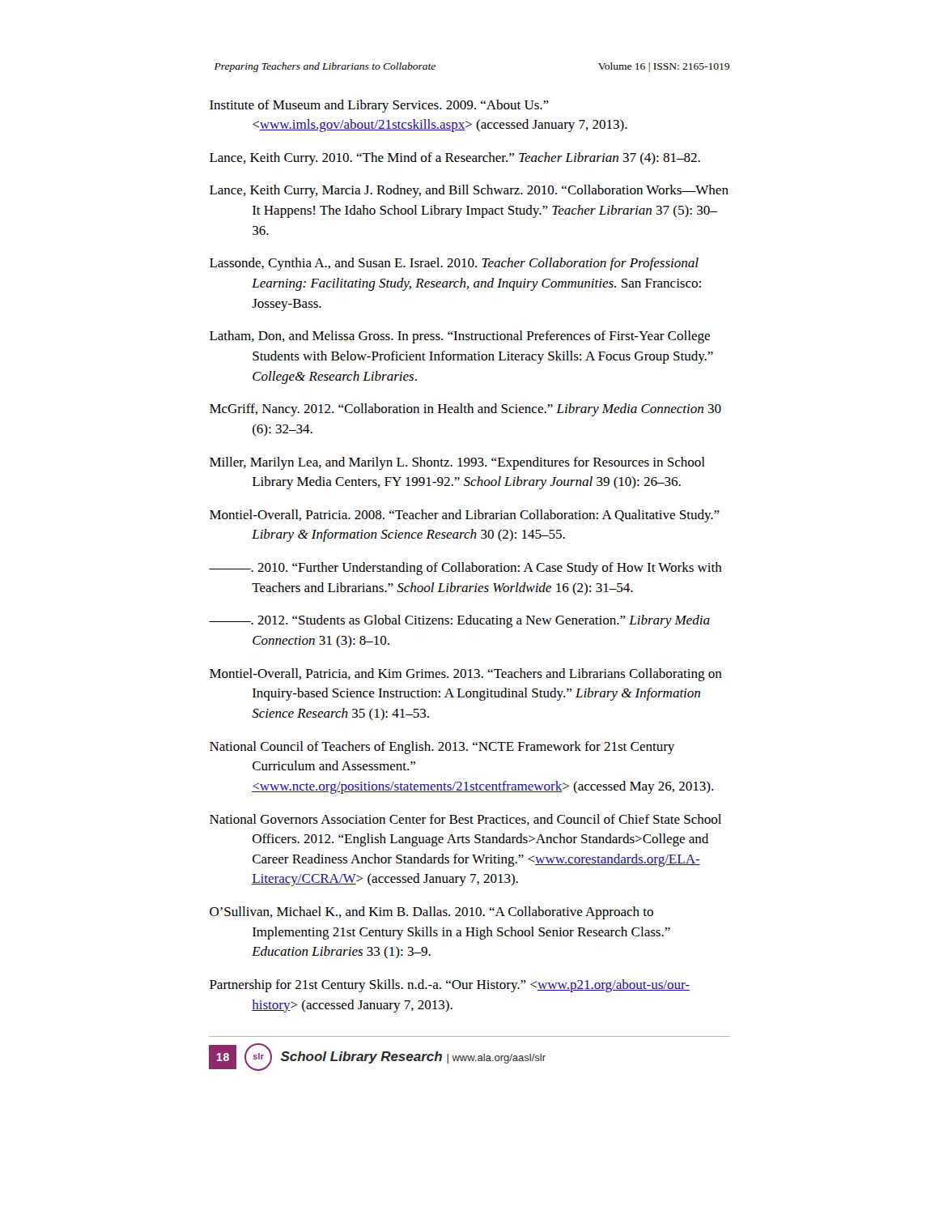Preparing Teachers and Librarians to Collaborate
Volume 16 | ISSN: 2165-1019
Institute of Museum and Library Services. 2009. “About Us.” <www.imls.gov/about/21stcskills.aspx> (accessed January 7, 2013).
Lance, Keith Curry. 2010. “The Mind of a Researcher.” Teacher Librarian 37 (4): 81–82.
Lance, Keith Curry, Marcia J. Rodney, and Bill Schwarz. 2010. “Collaboration Works—When It Happens! The Idaho School Library Impact Study.” Teacher Librarian 37 (5): 30–36.
Lassonde, Cynthia A., and Susan E. Israel. 2010. Teacher Collaboration for Professional Learning: Facilitating Study, Research, and Inquiry Communities. San Francisco: Jossey-Bass.
Latham, Don, and Melissa Gross. In press. “Instructional Preferences of First-Year College Students with Below-Proficient Information Literacy Skills: A Focus Group Study.” College& Research Libraries.
McGriff, Nancy. 2012. “Collaboration in Health and Science.” Library Media Connection 30 (6): 32–34.
Miller, Marilyn Lea, and Marilyn L. Shontz. 1993. “Expenditures for Resources in School Library Media Centers, FY 1991-92.” School Library Journal 39 (10): 26–36.
Montiel-Overall, Patricia. 2008. “Teacher and Librarian Collaboration: A Qualitative Study.” Library & Information Science Research 30 (2): 145–55.
———. 2010. “Further Understanding of Collaboration: A Case Study of How It Works with Teachers and Librarians.” School Libraries Worldwide 16 (2): 31–54.
———. 2012. “Students as Global Citizens: Educating a New Generation.” Library Media Connection 31 (3): 8–10.
Montiel-Overall, Patricia, and Kim Grimes. 2013. “Teachers and Librarians Collaborating on Inquiry-based Science Instruction: A Longitudinal Study.” Library & Information Science Research 35 (1): 41–53.
National Council of Teachers of English. 2013. “NCTE Framework for 21st Century Curriculum and Assessment.” <www.ncte.org/positions/statements/21stcentframework> (accessed May 26, 2013).
National Governors Association Center for Best Practices, and Council of Chief State School Officers. 2012. “English Language Arts Standards>Anchor Standards>College and Career Readiness Anchor Standards for Writing.” <www.corestandards.org/ELA-Literacy/CCRA/W> (accessed January 7, 2013).
O’Sullivan, Michael K., and Kim B. Dallas. 2010. “A Collaborative Approach to Implementing 21st Century Skills in a High School Senior Research Class.” Education Libraries 33 (1): 3–9.
Partnership for 21st Century Skills. n.d.-a. “Our History.” <www.p21.org/about-us/our-history> (accessed January 7, 2013).
18
slr
School Library Research | www.ala.org/aasl/slr